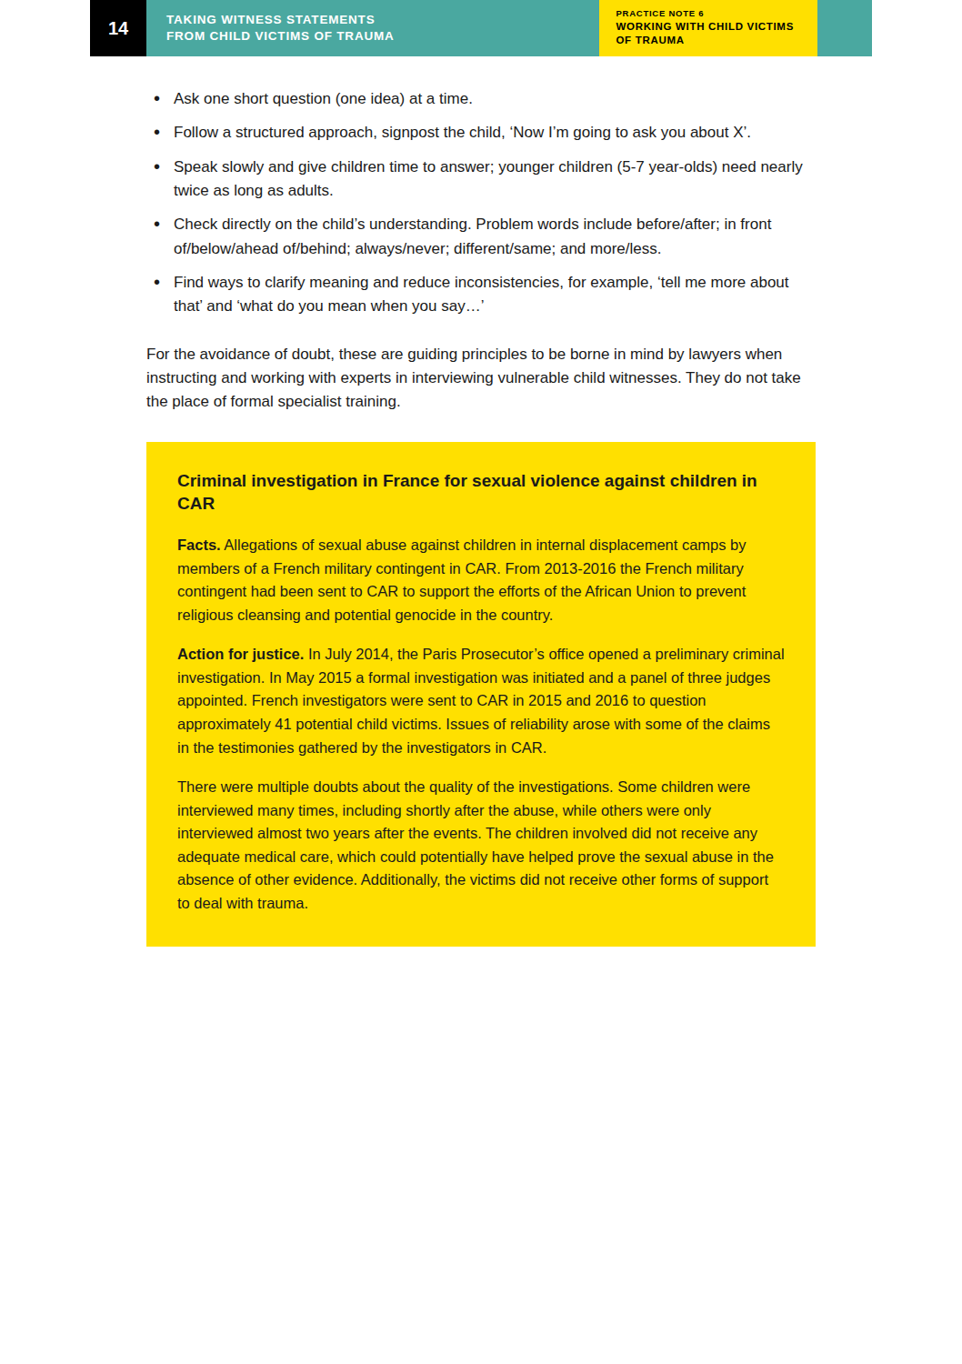14
Taking Witness Statements from Child Victims of Trauma
Practice Note 6 Working with Child Victims of Trauma
Ask one short question (one idea) at a time.
Follow a structured approach, signpost the child, ‘Now I’m going to ask you about X’.
Speak slowly and give children time to answer; younger children (5-7 year-olds) need nearly twice as long as adults.
Check directly on the child’s understanding. Problem words include before/after; in front of/below/ahead of/behind; always/never; different/same; and more/less.
Find ways to clarify meaning and reduce inconsistencies, for example, ‘tell me more about that’ and ‘what do you mean when you say…’
For the avoidance of doubt, these are guiding principles to be borne in mind by lawyers when instructing and working with experts in interviewing vulnerable child witnesses. They do not take the place of formal specialist training.
Criminal investigation in France for sexual violence against children in CAR
Facts. Allegations of sexual abuse against children in internal displacement camps by members of a French military contingent in CAR. From 2013-2016 the French military contingent had been sent to CAR to support the efforts of the African Union to prevent religious cleansing and potential genocide in the country.
Action for justice. In July 2014, the Paris Prosecutor’s office opened a preliminary criminal investigation. In May 2015 a formal investigation was initiated and a panel of three judges appointed. French investigators were sent to CAR in 2015 and 2016 to question approximately 41 potential child victims. Issues of reliability arose with some of the claims in the testimonies gathered by the investigators in CAR.
There were multiple doubts about the quality of the investigations. Some children were interviewed many times, including shortly after the abuse, while others were only interviewed almost two years after the events. The children involved did not receive any adequate medical care, which could potentially have helped prove the sexual abuse in the absence of other evidence. Additionally, the victims did not receive other forms of support to deal with trauma.